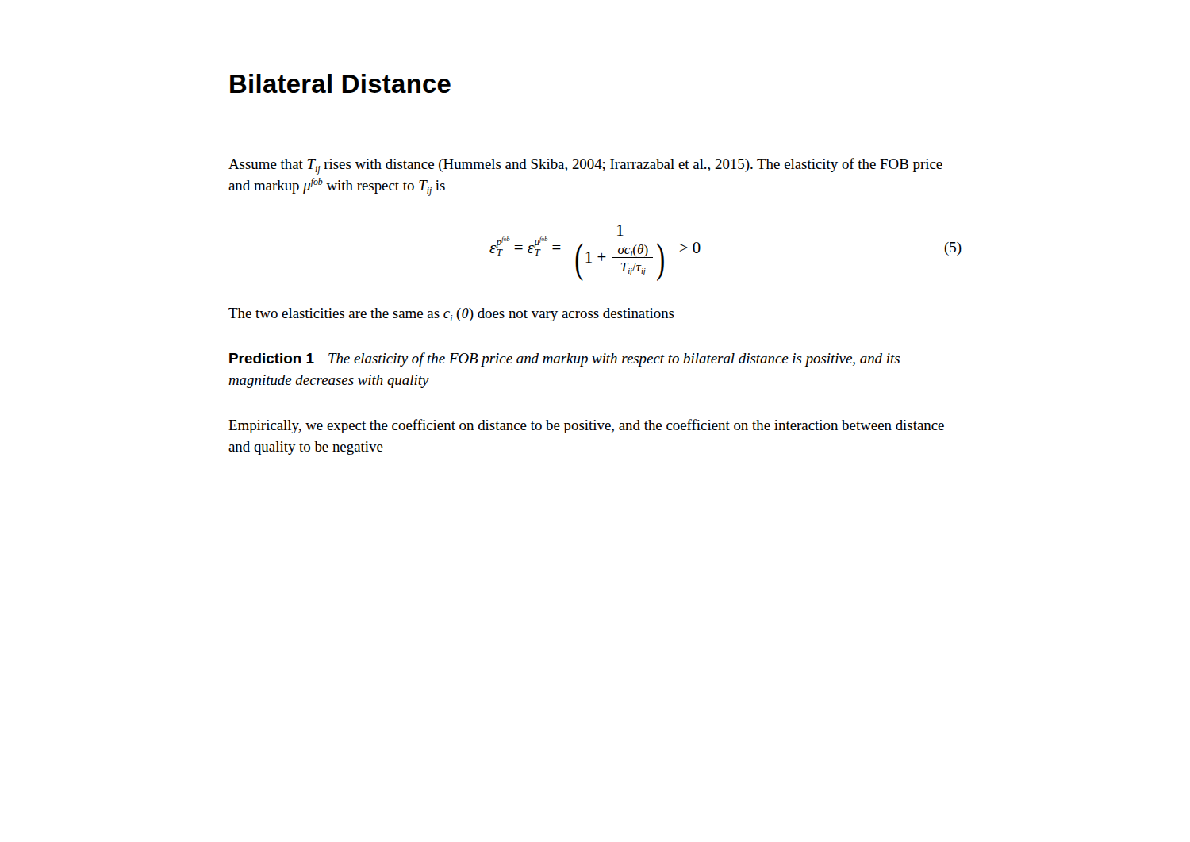Bilateral Distance
Assume that Tij rises with distance (Hummels and Skiba, 2004; Irarrazabal et al., 2015). The elasticity of the FOB price and markup μfob with respect to Tij is
εpfob T = εμfob T = 1 (1 + σci(θ) Tij/τij) > 0 (5)
The two elasticities are the same as ci (θ) does not vary across destinations
Prediction 1 The elasticity of the FOB price and markup with respect to bilateral distance is positive, and its magnitude decreases with quality
Empirically, we expect the coefficient on distance to be positive, and the coefficient on the interaction between distance and quality to be negative